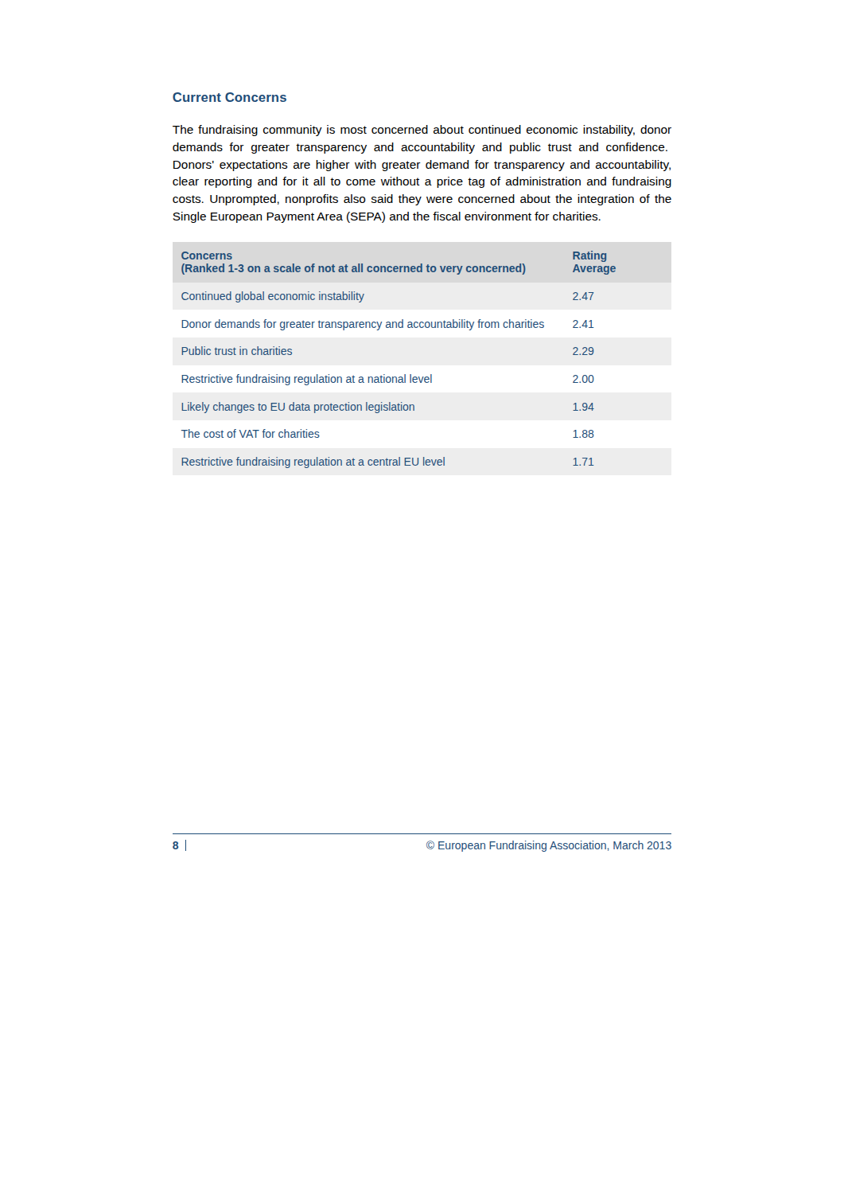Current Concerns
The fundraising community is most concerned about continued economic instability, donor demands for greater transparency and accountability and public trust and confidence. Donors' expectations are higher with greater demand for transparency and accountability, clear reporting and for it all to come without a price tag of administration and fundraising costs. Unprompted, nonprofits also said they were concerned about the integration of the Single European Payment Area (SEPA) and the fiscal environment for charities.
| Concerns (Ranked 1-3 on a scale of not at all concerned to very concerned) | Rating Average |
| --- | --- |
| Continued global economic instability | 2.47 |
| Donor demands for greater transparency and accountability from charities | 2.41 |
| Public trust in charities | 2.29 |
| Restrictive fundraising regulation at a national level | 2.00 |
| Likely changes to EU data protection legislation | 1.94 |
| The cost of VAT for charities | 1.88 |
| Restrictive fundraising regulation at a central EU level | 1.71 |
8 © European Fundraising Association, March 2013